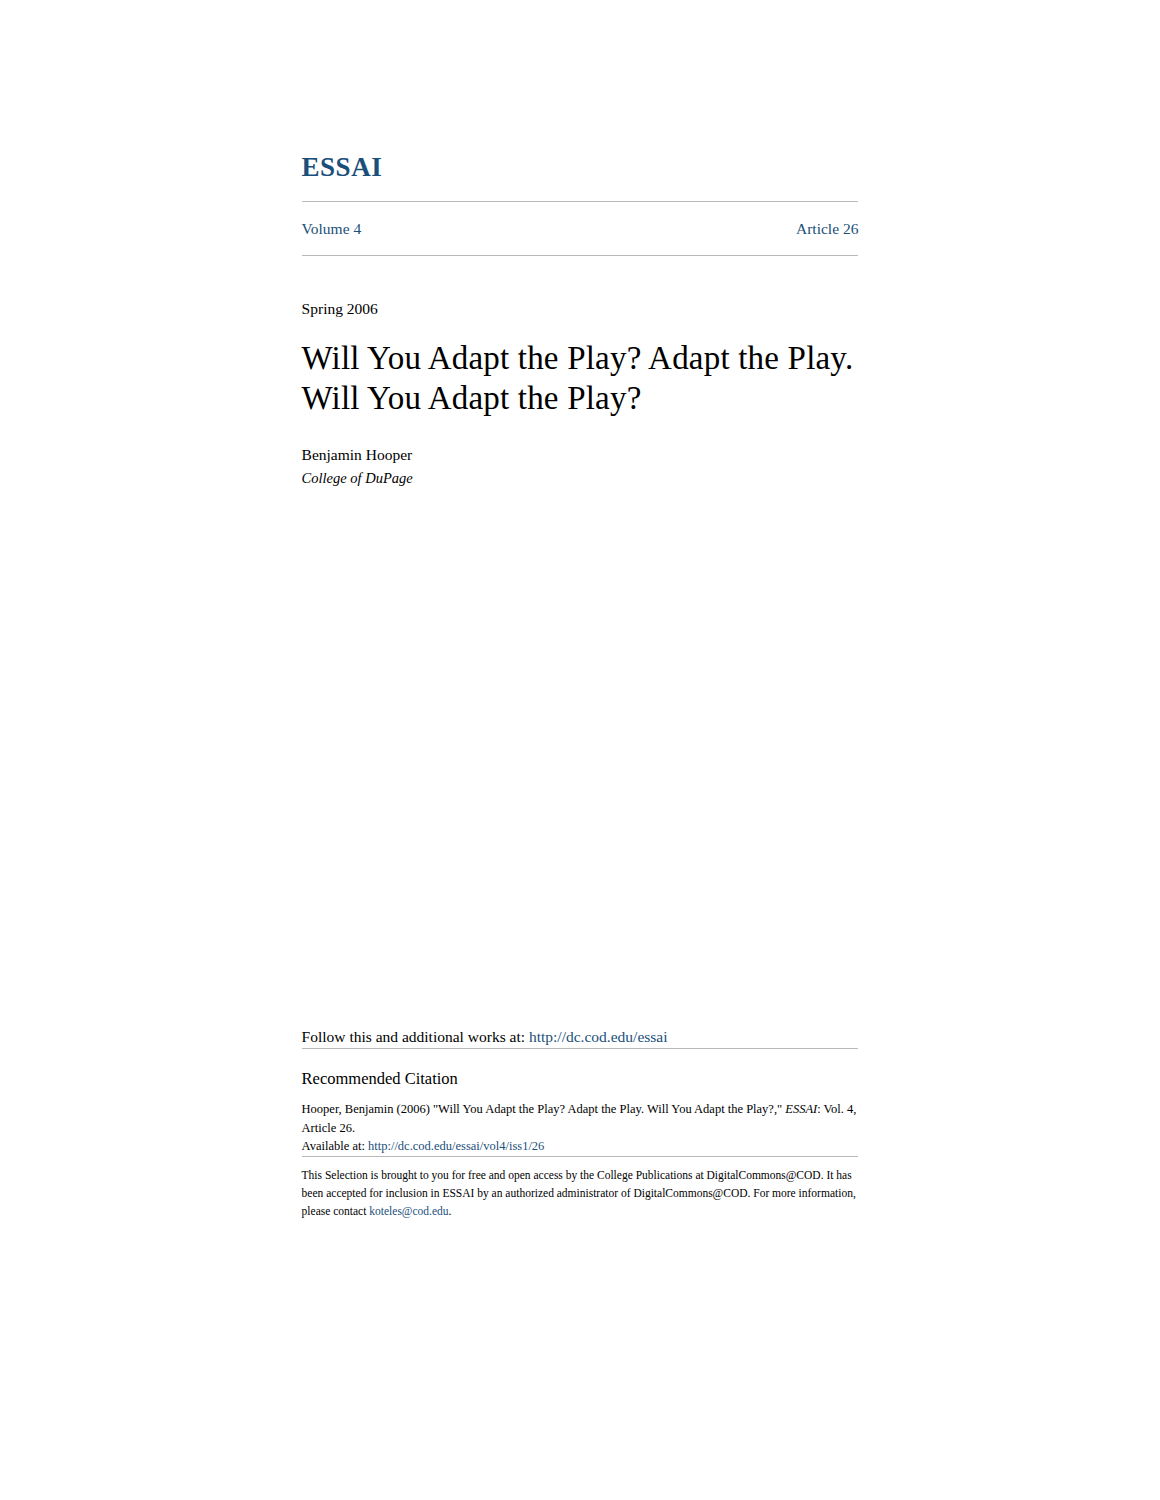ESSAI
Volume 4 Article 26
Spring 2006
Will You Adapt the Play? Adapt the Play. Will You Adapt the Play?
Benjamin Hooper
College of DuPage
Follow this and additional works at: http://dc.cod.edu/essai
Recommended Citation
Hooper, Benjamin (2006) "Will You Adapt the Play? Adapt the Play. Will You Adapt the Play?," ESSAI: Vol. 4, Article 26.
Available at: http://dc.cod.edu/essai/vol4/iss1/26
This Selection is brought to you for free and open access by the College Publications at DigitalCommons@COD. It has been accepted for inclusion in ESSAI by an authorized administrator of DigitalCommons@COD. For more information, please contact koteles@cod.edu.